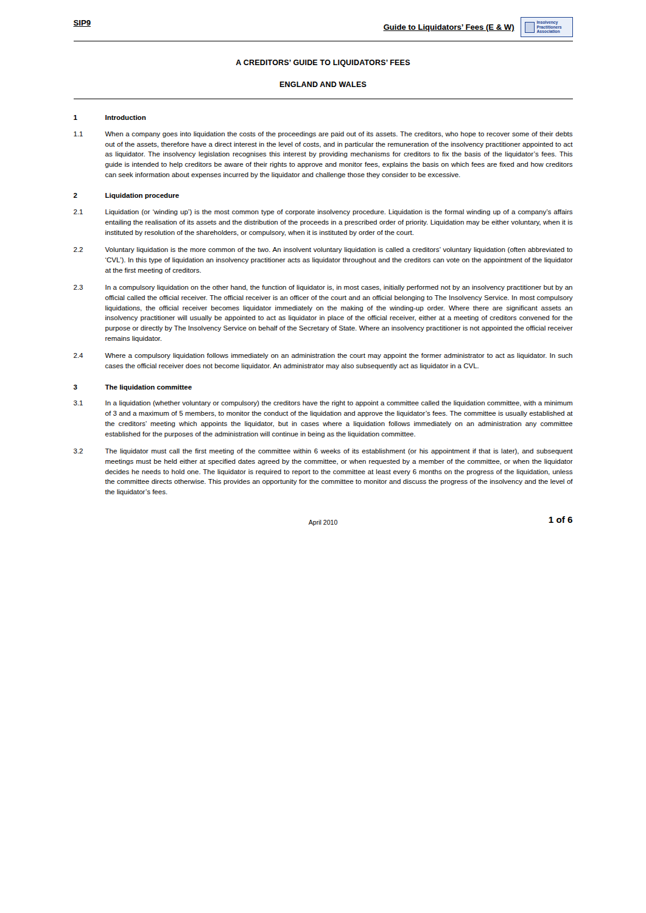SIP9
Guide to Liquidators’ Fees (E & W)
Insolvency
Practitioners
Association
A CREDITORS’ GUIDE TO LIQUIDATORS’ FEES
ENGLAND AND WALES
1 Introduction
1.1 When a company goes into liquidation the costs of the proceedings are paid out of its assets. The creditors, who hope to recover some of their debts out of the assets, therefore have a direct interest in the level of costs, and in particular the remuneration of the insolvency practitioner appointed to act as liquidator. The insolvency legislation recognises this interest by providing mechanisms for creditors to fix the basis of the liquidator’s fees. This guide is intended to help creditors be aware of their rights to approve and monitor fees, explains the basis on which fees are fixed and how creditors can seek information about expenses incurred by the liquidator and challenge those they consider to be excessive.
2 Liquidation procedure
2.1 Liquidation (or ‘winding up’) is the most common type of corporate insolvency procedure. Liquidation is the formal winding up of a company’s affairs entailing the realisation of its assets and the distribution of the proceeds in a prescribed order of priority. Liquidation may be either voluntary, when it is instituted by resolution of the shareholders, or compulsory, when it is instituted by order of the court.
2.2 Voluntary liquidation is the more common of the two. An insolvent voluntary liquidation is called a creditors’ voluntary liquidation (often abbreviated to ‘CVL’). In this type of liquidation an insolvency practitioner acts as liquidator throughout and the creditors can vote on the appointment of the liquidator at the first meeting of creditors.
2.3 In a compulsory liquidation on the other hand, the function of liquidator is, in most cases, initially performed not by an insolvency practitioner but by an official called the official receiver. The official receiver is an officer of the court and an official belonging to The Insolvency Service. In most compulsory liquidations, the official receiver becomes liquidator immediately on the making of the winding-up order. Where there are significant assets an insolvency practitioner will usually be appointed to act as liquidator in place of the official receiver, either at a meeting of creditors convened for the purpose or directly by The Insolvency Service on behalf of the Secretary of State. Where an insolvency practitioner is not appointed the official receiver remains liquidator.
2.4 Where a compulsory liquidation follows immediately on an administration the court may appoint the former administrator to act as liquidator. In such cases the official receiver does not become liquidator. An administrator may also subsequently act as liquidator in a CVL.
3 The liquidation committee
3.1 In a liquidation (whether voluntary or compulsory) the creditors have the right to appoint a committee called the liquidation committee, with a minimum of 3 and a maximum of 5 members, to monitor the conduct of the liquidation and approve the liquidator’s fees. The committee is usually established at the creditors’ meeting which appoints the liquidator, but in cases where a liquidation follows immediately on an administration any committee established for the purposes of the administration will continue in being as the liquidation committee.
3.2 The liquidator must call the first meeting of the committee within 6 weeks of its establishment (or his appointment if that is later), and subsequent meetings must be held either at specified dates agreed by the committee, or when requested by a member of the committee, or when the liquidator decides he needs to hold one. The liquidator is required to report to the committee at least every 6 months on the progress of the liquidation, unless the committee directs otherwise. This provides an opportunity for the committee to monitor and discuss the progress of the insolvency and the level of the liquidator’s fees.
1 of 6
April 2010